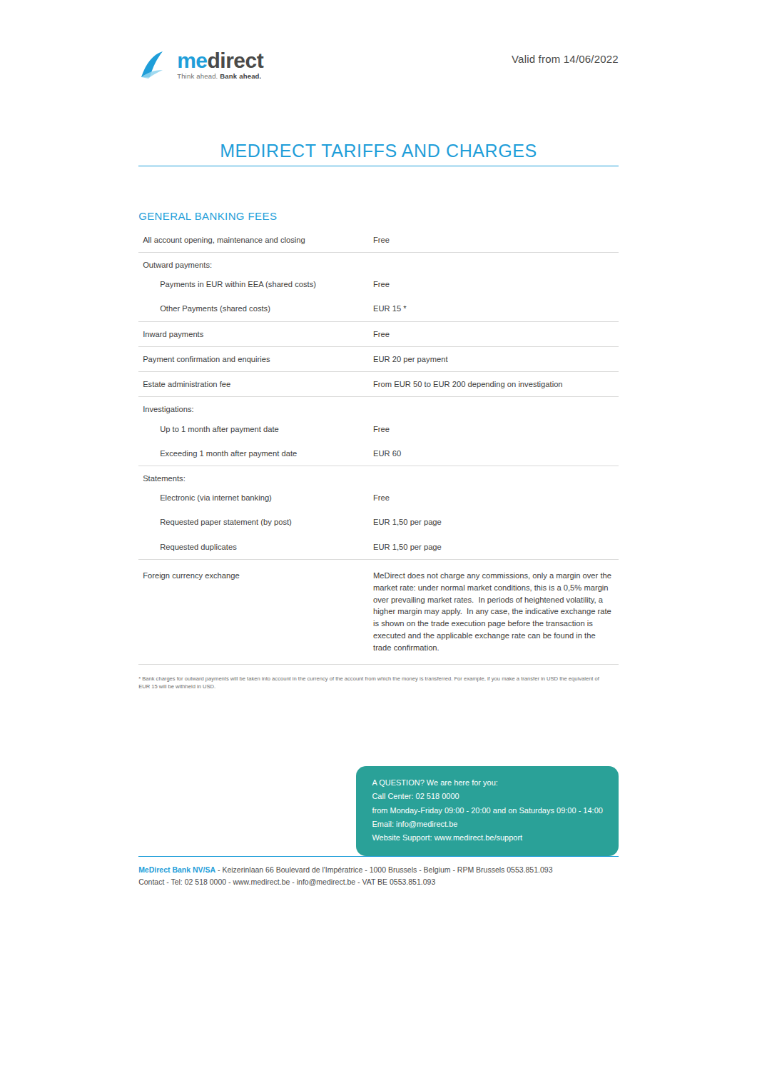medirect
Think ahead. Bank ahead.
Valid from 14/06/2022
MEDIRECT TARIFFS AND CHARGES
GENERAL BANKING FEES
| All account opening, maintenance and closing | Free |
| Outward payments: | |
| Payments in EUR within EEA (shared costs) | Free |
| Other Payments (shared costs) | EUR 15 * |
| Inward payments | Free |
| Payment confirmation and enquiries | EUR 20 per payment |
| Estate administration fee | From EUR 50 to EUR 200 depending on investigation |
| Investigations: | |
| Up to 1 month after payment date | Free |
| Exceeding 1 month after payment date | EUR 60 |
| Statements: | |
| Electronic (via internet banking) | Free |
| Requested paper statement (by post) | EUR 1,50 per page |
| Requested duplicates | EUR 1,50 per page |
| Foreign currency exchange | MeDirect does not charge any commissions, only a margin over the market rate: under normal market conditions, this is a 0,5% margin over prevailing market rates. In periods of heightened volatility, a higher margin may apply. In any case, the indicative exchange rate is shown on the trade execution page before the transaction is executed and the applicable exchange rate can be found in the trade confirmation. |
* Bank charges for outward payments will be taken into account in the currency of the account from which the money is transferred. For example, if you make a transfer in USD the equivalent of EUR 15 will be withheld in USD.
A QUESTION? We are here for you:
Call Center: 02 518 0000
from Monday-Friday 09:00 - 20:00 and on Saturdays 09:00 - 14:00
Email: info@medirect.be
Website Support: www.medirect.be/support
MeDirect Bank NV/SA - Keizerinlaan 66 Boulevard de l'Impératrice - 1000 Brussels - Belgium - RPM Brussels 0553.851.093
Contact - Tel: 02 518 0000 - www.medirect.be - info@medirect.be - VAT BE 0553.851.093